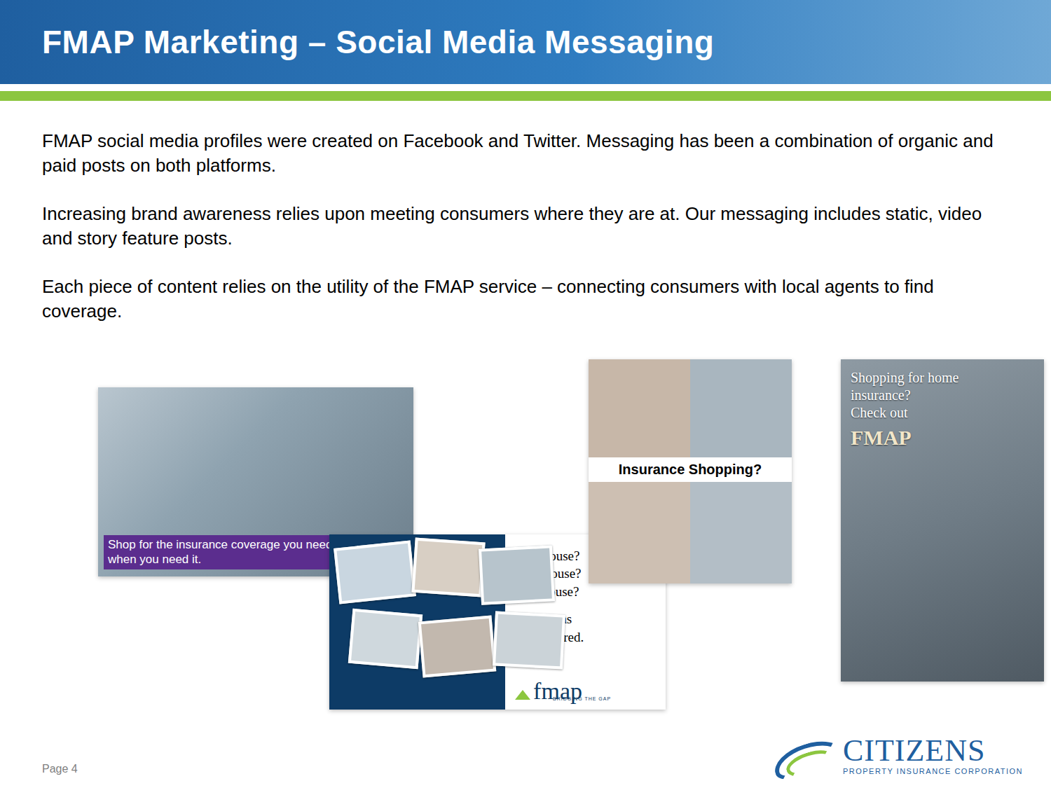FMAP Marketing – Social Media Messaging
FMAP social media profiles were created on Facebook and Twitter. Messaging has been a combination of organic and paid posts on both platforms.
Increasing brand awareness relies upon meeting consumers where they are at. Our messaging includes static, video and story feature posts.
Each piece of content relies on the utility of the FMAP service – connecting consumers with local agents to find coverage.
Shop for the insurance coverage you need,
when you need it.
First house?
Next house?
Best house? FMAP has
you covered.
fmap BRIDGING THE GAP
Insurance Shopping?
Shopping for home
insurance?
Check out FMAP
Page 4
CITIZENS PROPERTY INSURANCE CORPORATION